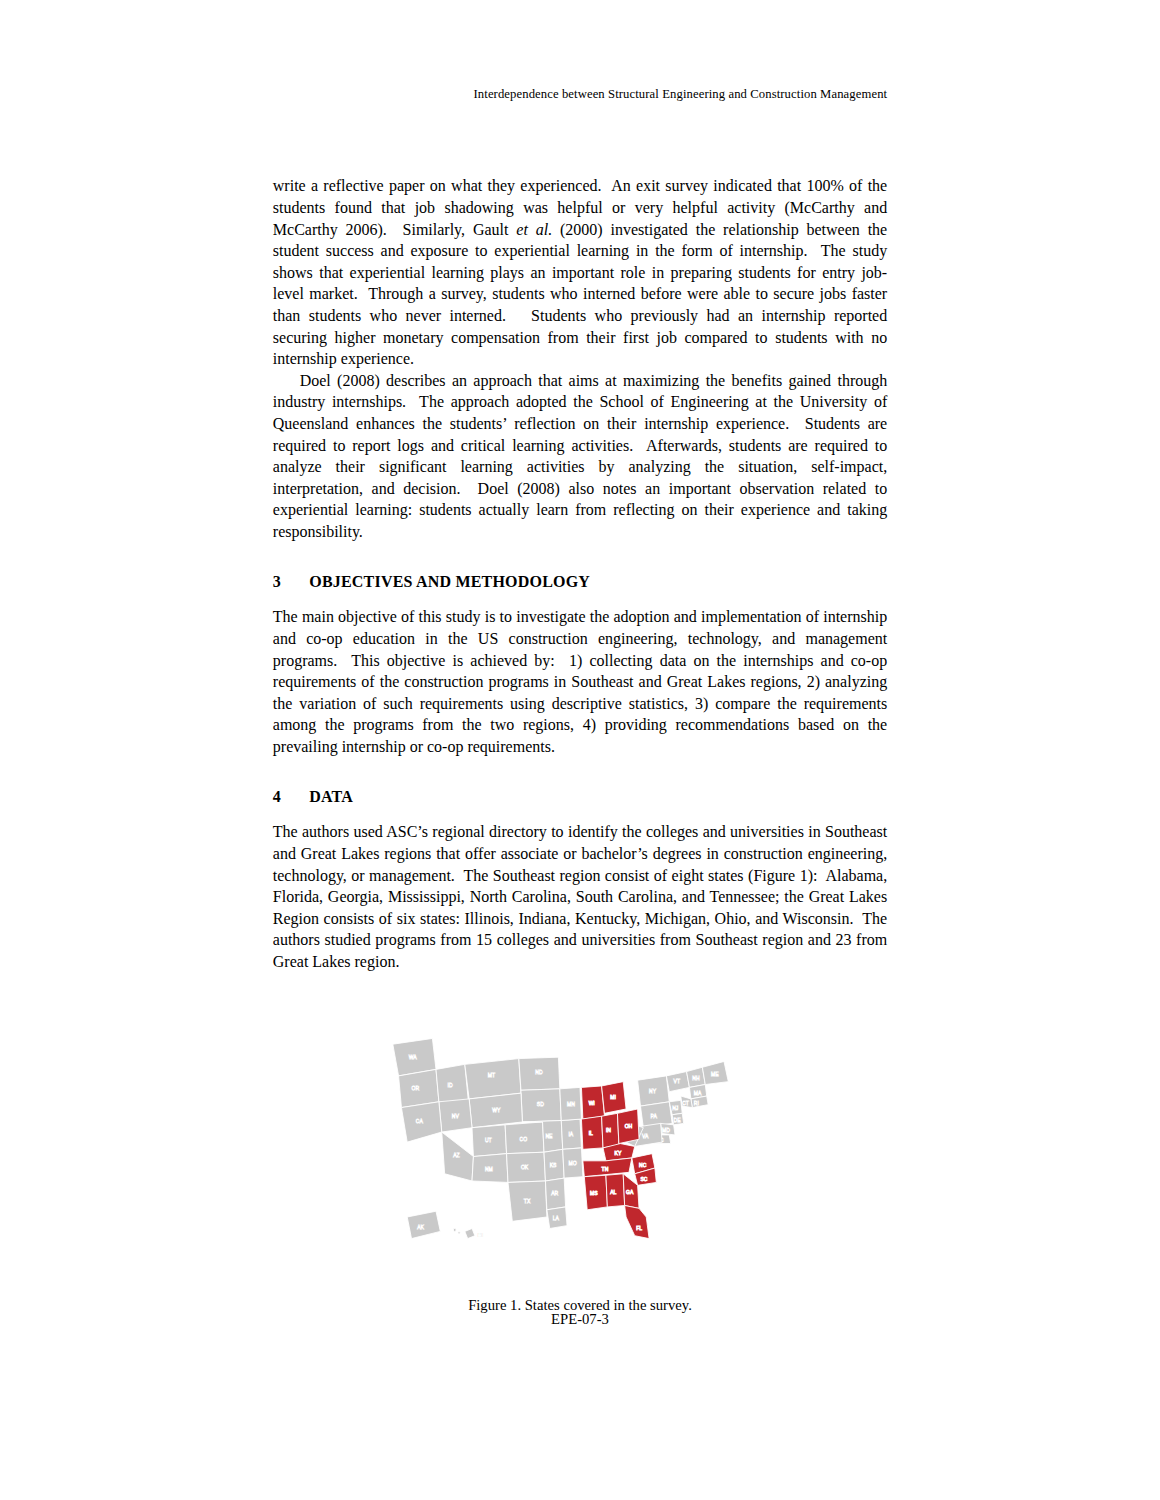Interdependence between Structural Engineering and Construction Management
write a reflective paper on what they experienced. An exit survey indicated that 100% of the students found that job shadowing was helpful or very helpful activity (McCarthy and McCarthy 2006). Similarly, Gault et al. (2000) investigated the relationship between the student success and exposure to experiential learning in the form of internship. The study shows that experiential learning plays an important role in preparing students for entry job-level market. Through a survey, students who interned before were able to secure jobs faster than students who never interned. Students who previously had an internship reported securing higher monetary compensation from their first job compared to students with no internship experience.
Doel (2008) describes an approach that aims at maximizing the benefits gained through industry internships. The approach adopted the School of Engineering at the University of Queensland enhances the students’ reflection on their internship experience. Students are required to report logs and critical learning activities. Afterwards, students are required to analyze their significant learning activities by analyzing the situation, self-impact, interpretation, and decision. Doel (2008) also notes an important observation related to experiential learning: students actually learn from reflecting on their experience and taking responsibility.
3 Objectives and Methodology
The main objective of this study is to investigate the adoption and implementation of internship and co-op education in the US construction engineering, technology, and management programs. This objective is achieved by: 1) collecting data on the internships and co-op requirements of the construction programs in Southeast and Great Lakes regions, 2) analyzing the variation of such requirements using descriptive statistics, 3) compare the requirements among the programs from the two regions, 4) providing recommendations based on the prevailing internship or co-op requirements.
4 Data
The authors used ASC’s regional directory to identify the colleges and universities in Southeast and Great Lakes regions that offer associate or bachelor’s degrees in construction engineering, technology, or management. The Southeast region consist of eight states (Figure 1): Alabama, Florida, Georgia, Mississippi, North Carolina, South Carolina, and Tennessee; the Great Lakes Region consists of six states: Illinois, Indiana, Kentucky, Michigan, Ohio, and Wisconsin. The authors studied programs from 15 colleges and universities from Southeast region and 23 from Great Lakes region.
WA OR ID MT ND SD WY NV CA UT CO NE IA MN AZ NM OK KS MO TX AR LA NY VT NH ME MA RI CT PA NJ DE MD DC VA WV WI MI IL IN OH KY TN NC SC MS AL GA FL AK HI
Figure 1. States covered in the survey.
EPE-07-3